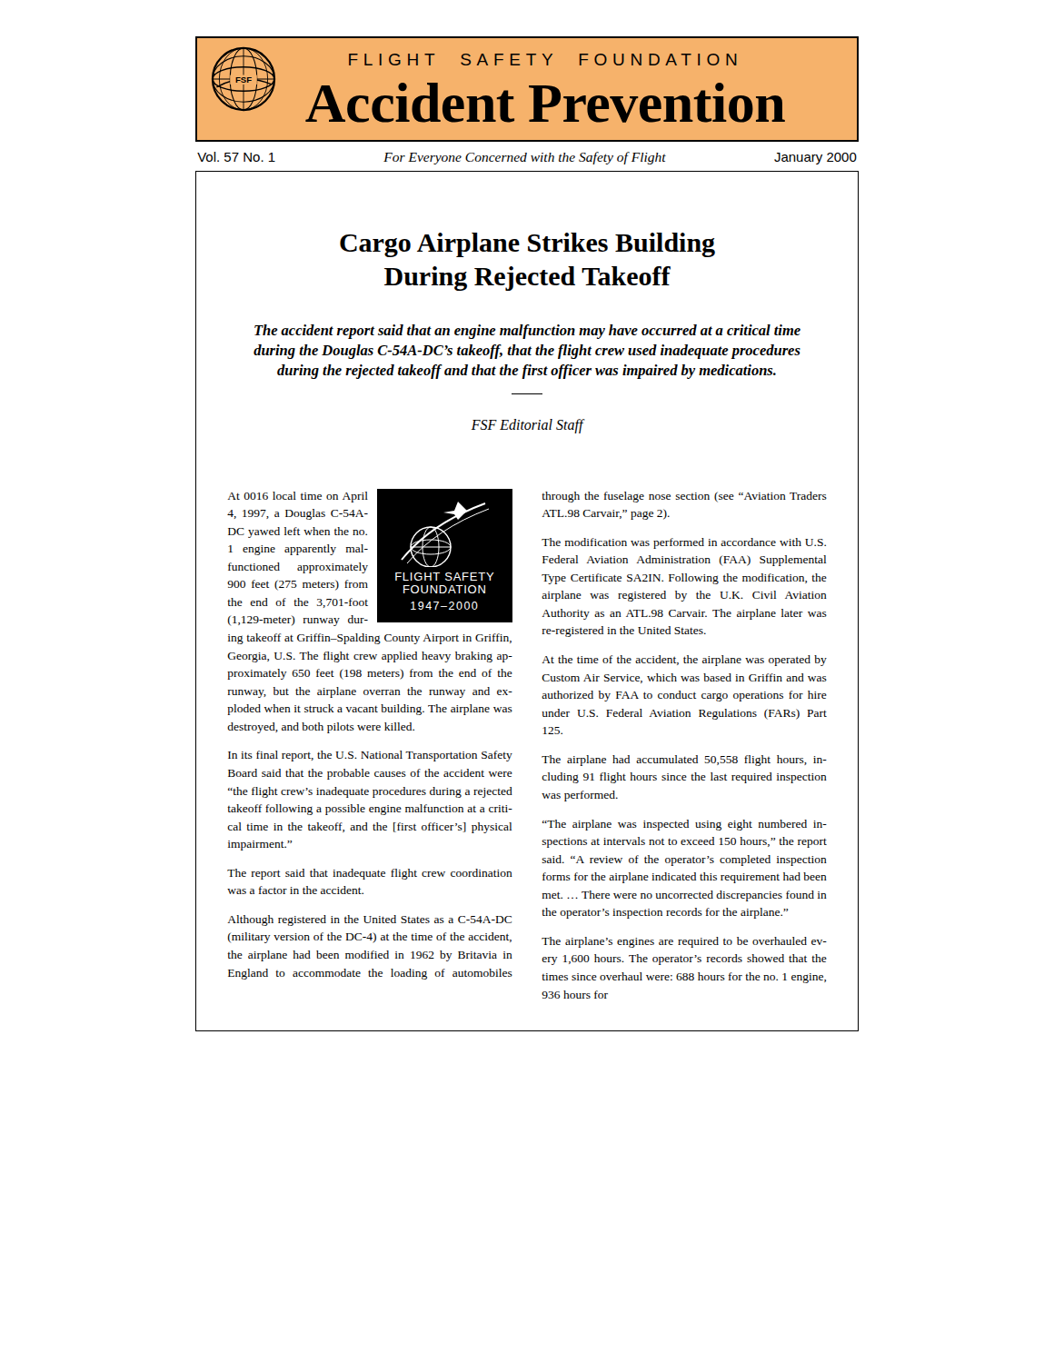FSF
FLIGHT SAFETY FOUNDATION
Accident Prevention
Vol. 57 No. 1
For Everyone Concerned with the Safety of Flight
January 2000
Cargo Airplane Strikes Building
During Rejected Takeoff
The accident report said that an engine malfunction may have occurred at a critical time during the Douglas C-54A-DC’s takeoff, that the flight crew used inadequate procedures during the rejected takeoff and that the first officer was impaired by medications.
FSF Editorial Staff
FLIGHT SAFETY
FOUNDATION
1947–2000
At 0016 local time on April 4, 1997, a Douglas C-54A-DC yawed left when the no. 1 engine apparently malfunctioned approximately 900 feet (275 meters) from the end of the 3,701-foot (1,129-meter) runway during takeoff at Griffin–Spalding County Airport in Griffin, Georgia, U.S. The flight crew applied heavy braking approximately 650 feet (198 meters) from the end of the runway, but the airplane overran the runway and exploded when it struck a vacant building. The airplane was destroyed, and both pilots were killed.
In its final report, the U.S. National Transportation Safety Board said that the probable causes of the accident were “the flight crew’s inadequate procedures during a rejected takeoff following a possible engine malfunction at a critical time in the takeoff, and the [first officer’s] physical impairment.”
The report said that inadequate flight crew coordination was a factor in the accident.
Although registered in the United States as a C-54A-DC (military version of the DC-4) at the time of the accident, the airplane had been modified in 1962 by Britavia in England to accommodate the loading of automobiles through the fuselage nose section (see “Aviation Traders ATL.98 Carvair,” page 2).
The modification was performed in accordance with U.S. Federal Aviation Administration (FAA) Supplemental Type Certificate SA2IN. Following the modification, the airplane was registered by the U.K. Civil Aviation Authority as an ATL.98 Carvair. The airplane later was re-registered in the United States.
At the time of the accident, the airplane was operated by Custom Air Service, which was based in Griffin and was authorized by FAA to conduct cargo operations for hire under U.S. Federal Aviation Regulations (FARs) Part 125.
The airplane had accumulated 50,558 flight hours, including 91 flight hours since the last required inspection was performed.
“The airplane was inspected using eight numbered inspections at intervals not to exceed 150 hours,” the report said. “A review of the operator’s completed inspection forms for the airplane indicated this requirement had been met. … There were no uncorrected discrepancies found in the operator’s inspection records for the airplane.”
The airplane’s engines are required to be overhauled every 1,600 hours. The operator’s records showed that the times since overhaul were: 688 hours for the no. 1 engine, 936 hours for